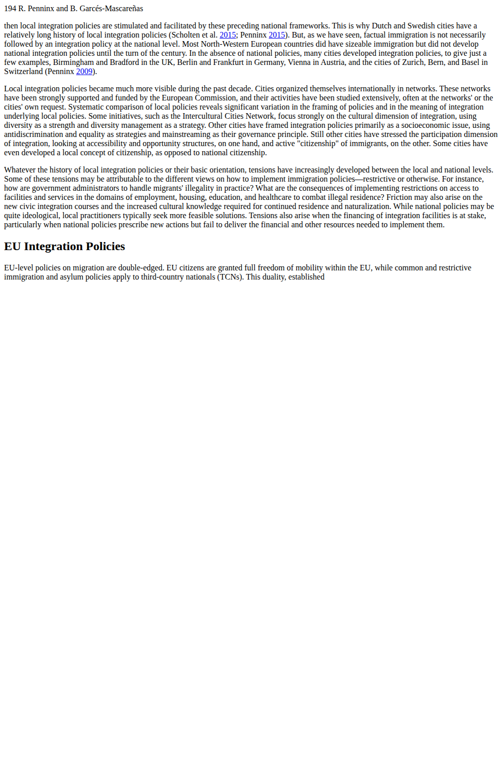194 R. Penninx and B. Garcés-Mascareñas
then local integration policies are stimulated and facilitated by these preceding national frameworks. This is why Dutch and Swedish cities have a relatively long history of local integration policies (Scholten et al. 2015; Penninx 2015). But, as we have seen, factual immigration is not necessarily followed by an integration policy at the national level. Most North-Western European countries did have sizeable immigration but did not develop national integration policies until the turn of the century. In the absence of national policies, many cities developed integration policies, to give just a few examples, Birmingham and Bradford in the UK, Berlin and Frankfurt in Germany, Vienna in Austria, and the cities of Zurich, Bern, and Basel in Switzerland (Penninx 2009).
Local integration policies became much more visible during the past decade. Cities organized themselves internationally in networks. These networks have been strongly supported and funded by the European Commission, and their activities have been studied extensively, often at the networks' or the cities' own request. Systematic comparison of local policies reveals significant variation in the framing of policies and in the meaning of integration underlying local policies. Some initiatives, such as the Intercultural Cities Network, focus strongly on the cultural dimension of integration, using diversity as a strength and diversity management as a strategy. Other cities have framed integration policies primarily as a socioeconomic issue, using antidiscrimination and equality as strategies and mainstreaming as their governance principle. Still other cities have stressed the participation dimension of integration, looking at accessibility and opportunity structures, on one hand, and active "citizenship" of immigrants, on the other. Some cities have even developed a local concept of citizenship, as opposed to national citizenship.
Whatever the history of local integration policies or their basic orientation, tensions have increasingly developed between the local and national levels. Some of these tensions may be attributable to the different views on how to implement immigration policies—restrictive or otherwise. For instance, how are government administrators to handle migrants' illegality in practice? What are the consequences of implementing restrictions on access to facilities and services in the domains of employment, housing, education, and healthcare to combat illegal residence? Friction may also arise on the new civic integration courses and the increased cultural knowledge required for continued residence and naturalization. While national policies may be quite ideological, local practitioners typically seek more feasible solutions. Tensions also arise when the financing of integration facilities is at stake, particularly when national policies prescribe new actions but fail to deliver the financial and other resources needed to implement them.
EU Integration Policies
EU-level policies on migration are double-edged. EU citizens are granted full freedom of mobility within the EU, while common and restrictive immigration and asylum policies apply to third-country nationals (TCNs). This duality, established